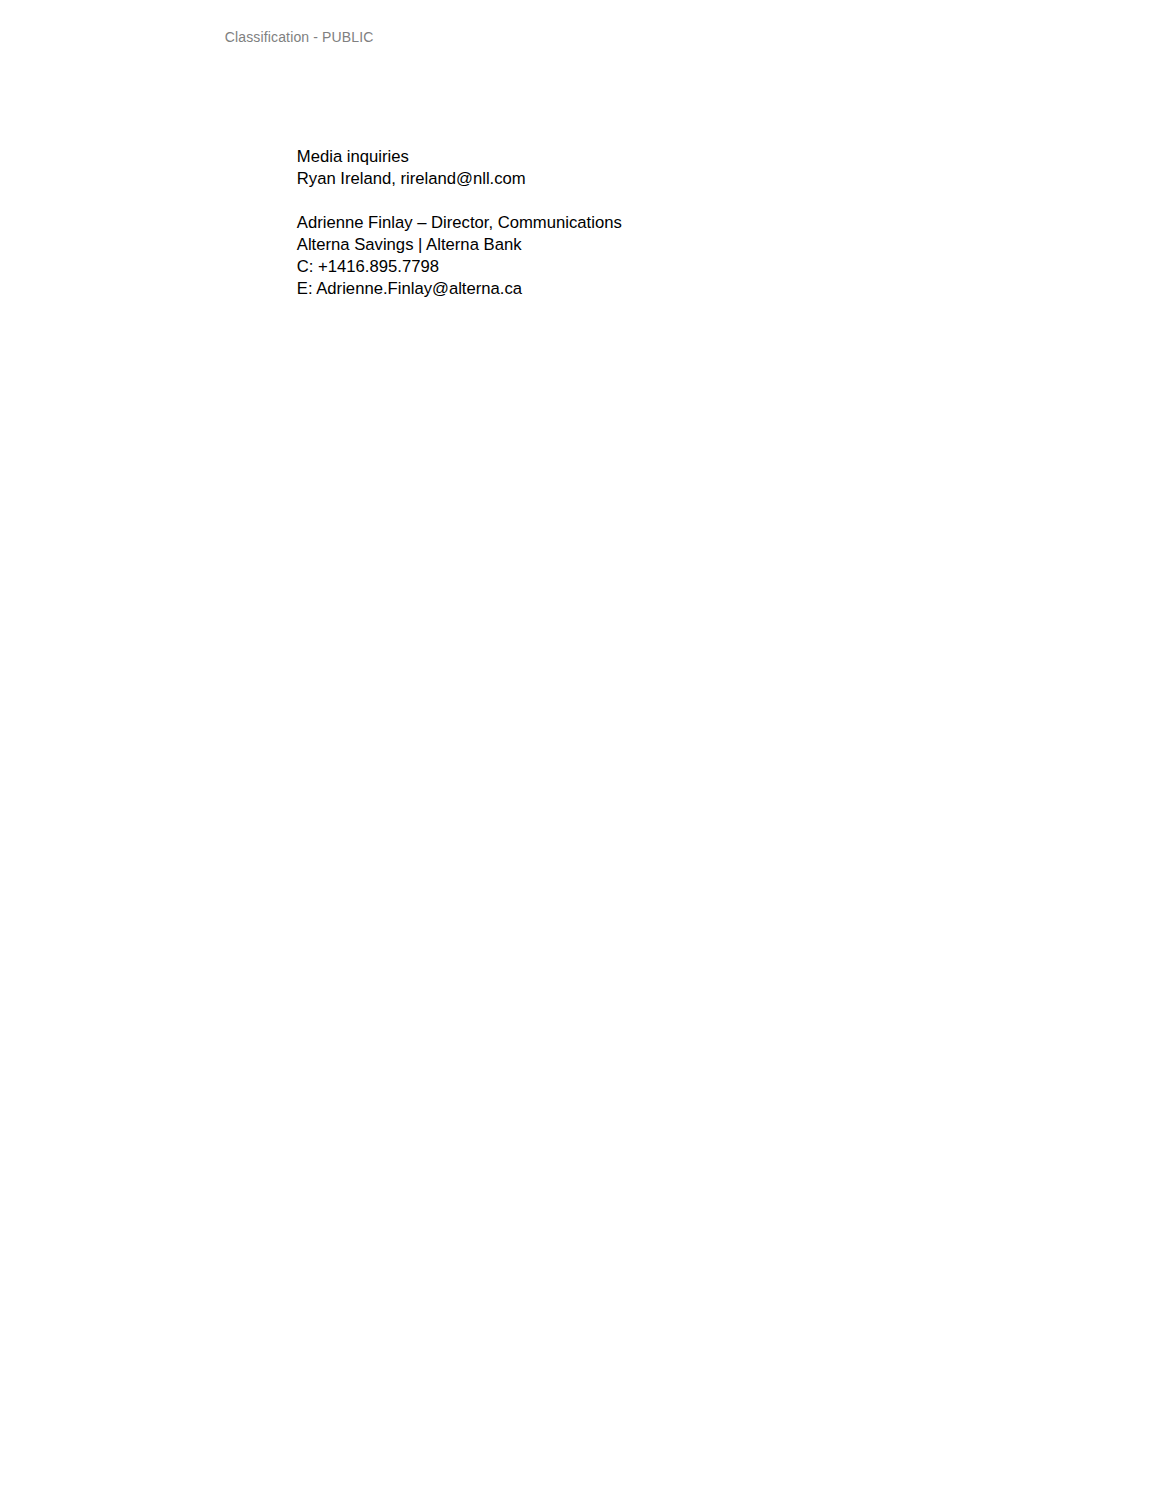Classification - PUBLIC
Media inquiries
Ryan Ireland, rireland@nll.com
Adrienne Finlay – Director, Communications
Alterna Savings | Alterna Bank
C: +1416.895.7798
E: Adrienne.Finlay@alterna.ca